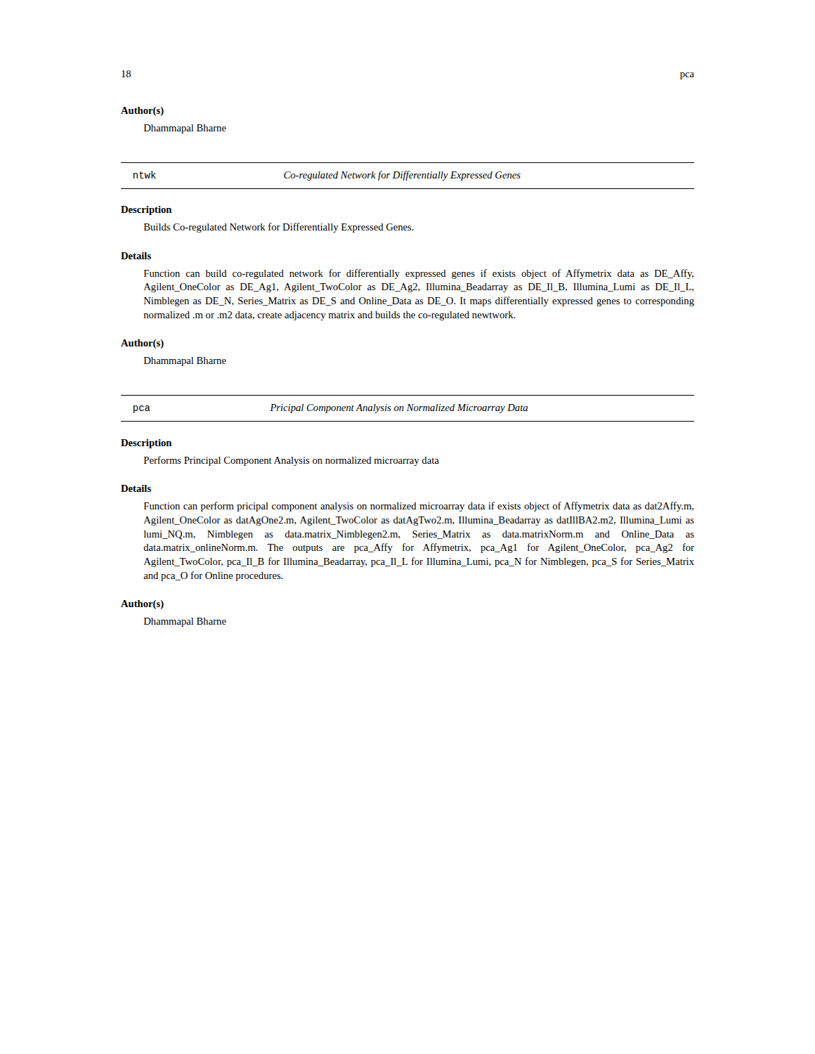18 pca
Author(s)
Dhammapal Bharne
ntwk Co-regulated Network for Differentially Expressed Genes
Description
Builds Co-regulated Network for Differentially Expressed Genes.
Details
Function can build co-regulated network for differentially expressed genes if exists object of Affymetrix data as DE_Affy, Agilent_OneColor as DE_Ag1, Agilent_TwoColor as DE_Ag2, Illumina_Beadarray as DE_Il_B, Illumina_Lumi as DE_Il_L, Nimblegen as DE_N, Series_Matrix as DE_S and Online_Data as DE_O. It maps differentially expressed genes to corresponding normalized .m or .m2 data, create adjacency matrix and builds the co-regulated newtwork.
Author(s)
Dhammapal Bharne
pca Pricipal Component Analysis on Normalized Microarray Data
Description
Performs Principal Component Analysis on normalized microarray data
Details
Function can perform pricipal component analysis on normalized microarray data if exists object of Affymetrix data as dat2Affy.m, Agilent_OneColor as datAgOne2.m, Agilent_TwoColor as datAgTwo2.m, Illumina_Beadarray as datIllBA2.m2, Illumina_Lumi as lumi_NQ.m, Nimblegen as data.matrix_Nimblegen2.m, Series_Matrix as data.matrixNorm.m and Online_Data as data.matrix_onlineNorm.m. The outputs are pca_Affy for Affymetrix, pca_Ag1 for Agilent_OneColor, pca_Ag2 for Agilent_TwoColor, pca_Il_B for Illumina_Beadarray, pca_Il_L for Illumina_Lumi, pca_N for Nimblegen, pca_S for Series_Matrix and pca_O for Online procedures.
Author(s)
Dhammapal Bharne